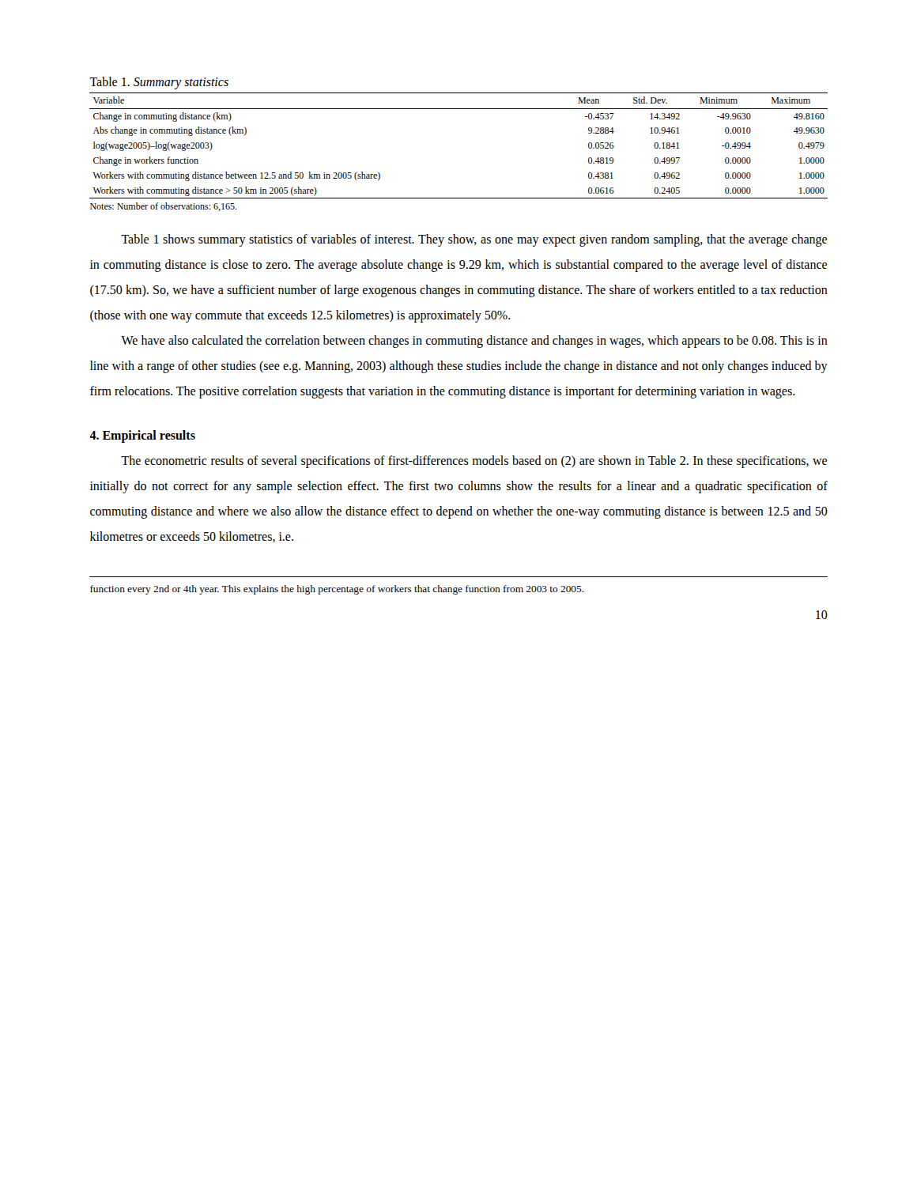Table 1. Summary statistics
| Variable | Mean | Std. Dev. | Minimum | Maximum |
| --- | --- | --- | --- | --- |
| Change in commuting distance (km) | -0.4537 | 14.3492 | -49.9630 | 49.8160 |
| Abs change in commuting distance (km) | 9.2884 | 10.9461 | 0.0010 | 49.9630 |
| log(wage2005)–log(wage2003) | 0.0526 | 0.1841 | -0.4994 | 0.4979 |
| Change in workers function | 0.4819 | 0.4997 | 0.0000 | 1.0000 |
| Workers with commuting distance between 12.5 and 50 km in 2005 (share) | 0.4381 | 0.4962 | 0.0000 | 1.0000 |
| Workers with commuting distance > 50 km in 2005 (share) | 0.0616 | 0.2405 | 0.0000 | 1.0000 |
Notes: Number of observations: 6,165.
Table 1 shows summary statistics of variables of interest. They show, as one may expect given random sampling, that the average change in commuting distance is close to zero. The average absolute change is 9.29 km, which is substantial compared to the average level of distance (17.50 km). So, we have a sufficient number of large exogenous changes in commuting distance. The share of workers entitled to a tax reduction (those with one way commute that exceeds 12.5 kilometres) is approximately 50%.
We have also calculated the correlation between changes in commuting distance and changes in wages, which appears to be 0.08. This is in line with a range of other studies (see e.g. Manning, 2003) although these studies include the change in distance and not only changes induced by firm relocations. The positive correlation suggests that variation in the commuting distance is important for determining variation in wages.
4. Empirical results
The econometric results of several specifications of first-differences models based on (2) are shown in Table 2. In these specifications, we initially do not correct for any sample selection effect. The first two columns show the results for a linear and a quadratic specification of commuting distance and where we also allow the distance effect to depend on whether the one-way commuting distance is between 12.5 and 50 kilometres or exceeds 50 kilometres, i.e.
function every 2nd or 4th year. This explains the high percentage of workers that change function from 2003 to 2005.
10